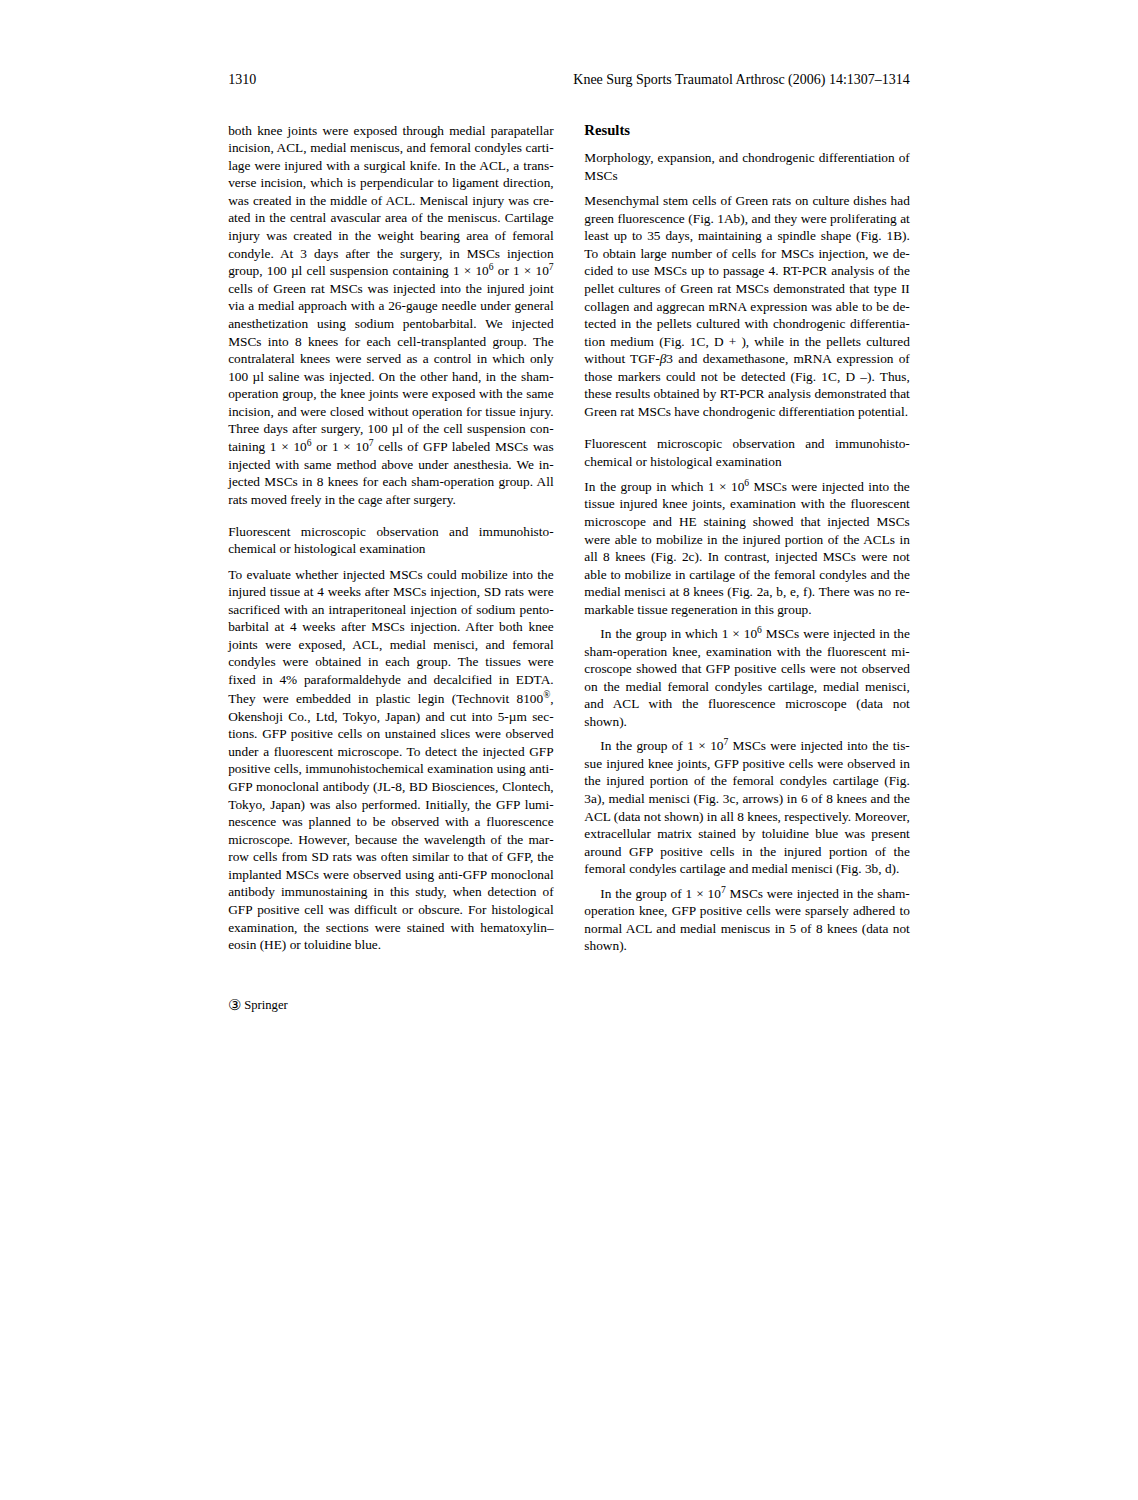1310
Knee Surg Sports Traumatol Arthrosc (2006) 14:1307–1314
both knee joints were exposed through medial parapatellar incision, ACL, medial meniscus, and femoral condyles cartilage were injured with a surgical knife. In the ACL, a transverse incision, which is perpendicular to ligament direction, was created in the middle of ACL. Meniscal injury was created in the central avascular area of the meniscus. Cartilage injury was created in the weight bearing area of femoral condyle. At 3 days after the surgery, in MSCs injection group, 100 µl cell suspension containing 1 × 106 or 1 × 107 cells of Green rat MSCs was injected into the injured joint via a medial approach with a 26-gauge needle under general anesthetization using sodium pentobarbital. We injected MSCs into 8 knees for each cell-transplanted group. The contralateral knees were served as a control in which only 100 µl saline was injected. On the other hand, in the sham-operation group, the knee joints were exposed with the same incision, and were closed without operation for tissue injury. Three days after surgery, 100 µl of the cell suspension containing 1 × 106 or 1 × 107 cells of GFP labeled MSCs was injected with same method above under anesthesia. We injected MSCs in 8 knees for each sham-operation group. All rats moved freely in the cage after surgery.
Fluorescent microscopic observation and immunohistochemical or histological examination
To evaluate whether injected MSCs could mobilize into the injured tissue at 4 weeks after MSCs injection, SD rats were sacrificed with an intraperitoneal injection of sodium pentobarbital at 4 weeks after MSCs injection. After both knee joints were exposed, ACL, medial menisci, and femoral condyles were obtained in each group. The tissues were fixed in 4% paraformaldehyde and decalcified in EDTA. They were embedded in plastic legin (Technovit 8100®, Okenshoji Co., Ltd, Tokyo, Japan) and cut into 5-µm sections. GFP positive cells on unstained slices were observed under a fluorescent microscope. To detect the injected GFP positive cells, immunohistochemical examination using anti-GFP monoclonal antibody (JL-8, BD Biosciences, Clontech, Tokyo, Japan) was also performed. Initially, the GFP luminescence was planned to be observed with a fluorescence microscope. However, because the wavelength of the marrow cells from SD rats was often similar to that of GFP, the implanted MSCs were observed using anti-GFP monoclonal antibody immunostaining in this study, when detection of GFP positive cell was difficult or obscure. For histological examination, the sections were stained with hematoxylin–eosin (HE) or toluidine blue.
Results
Morphology, expansion, and chondrogenic differentiation of MSCs
Mesenchymal stem cells of Green rats on culture dishes had green fluorescence (Fig. 1Ab), and they were proliferating at least up to 35 days, maintaining a spindle shape (Fig. 1B). To obtain large number of cells for MSCs injection, we decided to use MSCs up to passage 4. RT-PCR analysis of the pellet cultures of Green rat MSCs demonstrated that type II collagen and aggrecan mRNA expression was able to be detected in the pellets cultured with chondrogenic differentiation medium (Fig. 1C, D + ), while in the pellets cultured without TGF-β3 and dexamethasone, mRNA expression of those markers could not be detected (Fig. 1C, D –). Thus, these results obtained by RT-PCR analysis demonstrated that Green rat MSCs have chondrogenic differentiation potential.
Fluorescent microscopic observation and immunohistochemical or histological examination
In the group in which 1 × 106 MSCs were injected into the tissue injured knee joints, examination with the fluorescent microscope and HE staining showed that injected MSCs were able to mobilize in the injured portion of the ACLs in all 8 knees (Fig. 2c). In contrast, injected MSCs were not able to mobilize in cartilage of the femoral condyles and the medial menisci at 8 knees (Fig. 2a, b, e, f). There was no remarkable tissue regeneration in this group.
In the group in which 1 × 106 MSCs were injected in the sham-operation knee, examination with the fluorescent microscope showed that GFP positive cells were not observed on the medial femoral condyles cartilage, medial menisci, and ACL with the fluorescence microscope (data not shown).
In the group of 1 × 107 MSCs were injected into the tissue injured knee joints, GFP positive cells were observed in the injured portion of the femoral condyles cartilage (Fig. 3a), medial menisci (Fig. 3c, arrows) in 6 of 8 knees and the ACL (data not shown) in all 8 knees, respectively. Moreover, extracellular matrix stained by toluidine blue was present around GFP positive cells in the injured portion of the femoral condyles cartilage and medial menisci (Fig. 3b, d).
In the group of 1 × 107 MSCs were injected in the sham-operation knee, GFP positive cells were sparsely adhered to normal ACL and medial meniscus in 5 of 8 knees (data not shown).
③ Springer